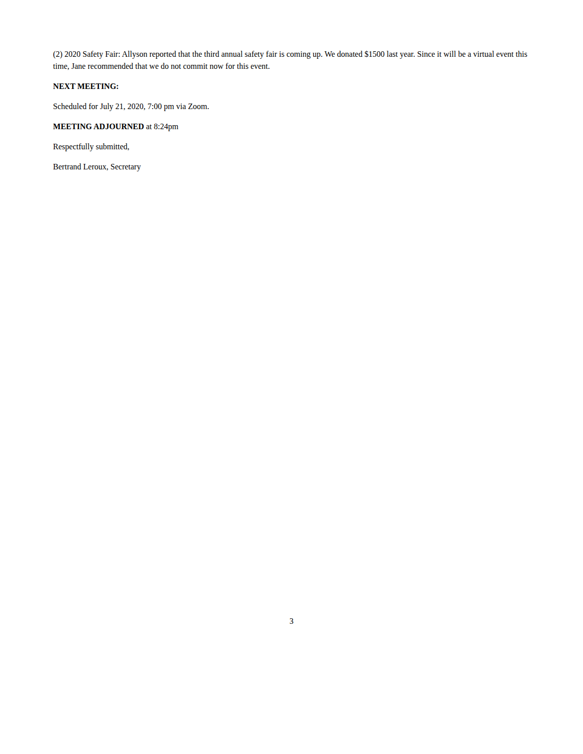(2) 2020 Safety Fair: Allyson reported that the third annual safety fair is coming up. We donated $1500 last year. Since it will be a virtual event this time, Jane recommended that we do not commit now for this event.
NEXT MEETING:
Scheduled for July 21, 2020, 7:00 pm via Zoom.
MEETING ADJOURNED at 8:24pm
Respectfully submitted,
Bertrand Leroux, Secretary
3